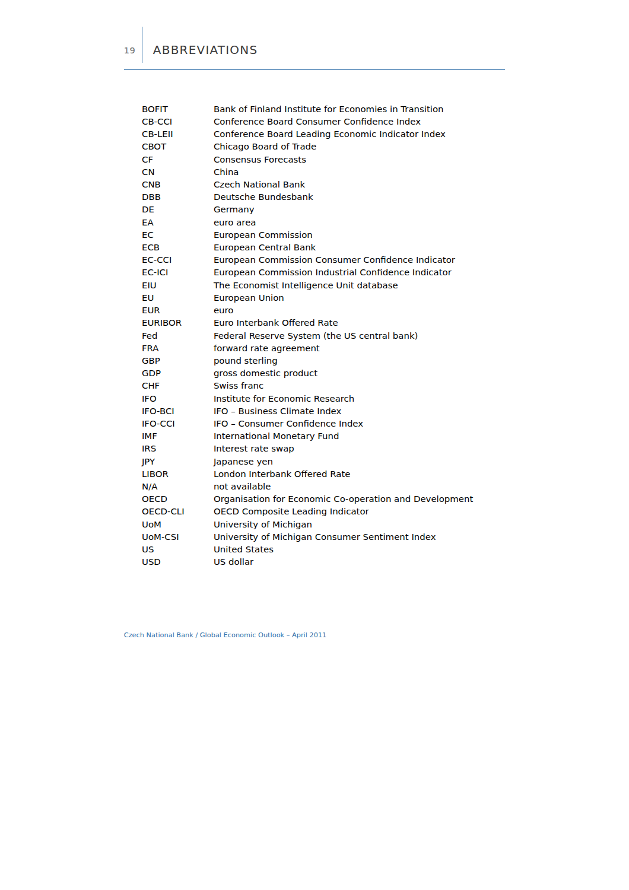19
ABBREVIATIONS
| BOFIT | Bank of Finland Institute for Economies in Transition |
| CB-CCI | Conference Board Consumer Confidence Index |
| CB-LEII | Conference Board Leading Economic Indicator Index |
| CBOT | Chicago Board of Trade |
| CF | Consensus Forecasts |
| CN | China |
| CNB | Czech National Bank |
| DBB | Deutsche Bundesbank |
| DE | Germany |
| EA | euro area |
| EC | European Commission |
| ECB | European Central Bank |
| EC-CCI | European Commission Consumer Confidence Indicator |
| EC-ICI | European Commission Industrial Confidence Indicator |
| EIU | The Economist Intelligence Unit database |
| EU | European Union |
| EUR | euro |
| EURIBOR | Euro Interbank Offered Rate |
| Fed | Federal Reserve System (the US central bank) |
| FRA | forward rate agreement |
| GBP | pound sterling |
| GDP | gross domestic product |
| CHF | Swiss franc |
| IFO | Institute for Economic Research |
| IFO-BCI | IFO – Business Climate Index |
| IFO-CCI | IFO – Consumer Confidence Index |
| IMF | International Monetary Fund |
| IRS | Interest rate swap |
| JPY | Japanese yen |
| LIBOR | London Interbank Offered Rate |
| N/A | not available |
| OECD | Organisation for Economic Co-operation and Development |
| OECD-CLI | OECD Composite Leading Indicator |
| UoM | University of Michigan |
| UoM-CSI | University of Michigan Consumer Sentiment Index |
| US | United States |
| USD | US dollar |
Czech National Bank / Global Economic Outlook – April 2011